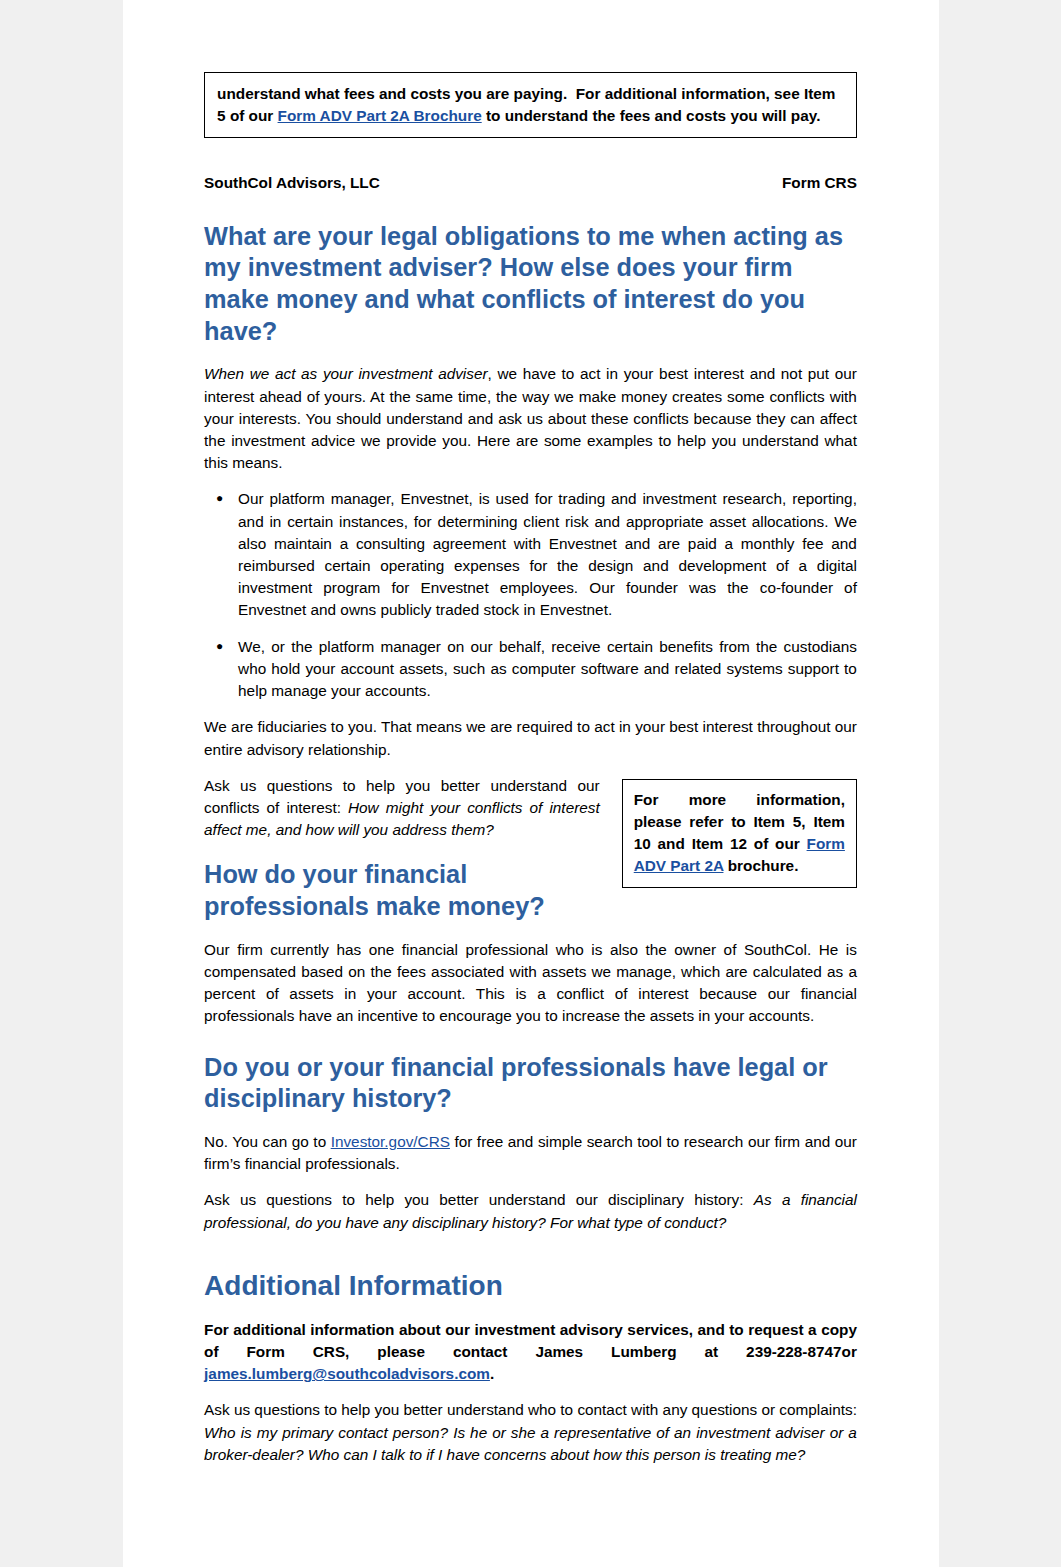understand what fees and costs you are paying. For additional information, see Item 5 of our Form ADV Part 2A Brochure to understand the fees and costs you will pay.
SouthCol Advisors, LLC Form CRS
What are your legal obligations to me when acting as my investment adviser? How else does your firm make money and what conflicts of interest do you have?
When we act as your investment adviser, we have to act in your best interest and not put our interest ahead of yours. At the same time, the way we make money creates some conflicts with your interests. You should understand and ask us about these conflicts because they can affect the investment advice we provide you. Here are some examples to help you understand what this means.
Our platform manager, Envestnet, is used for trading and investment research, reporting, and in certain instances, for determining client risk and appropriate asset allocations. We also maintain a consulting agreement with Envestnet and are paid a monthly fee and reimbursed certain operating expenses for the design and development of a digital investment program for Envestnet employees. Our founder was the co-founder of Envestnet and owns publicly traded stock in Envestnet.
We, or the platform manager on our behalf, receive certain benefits from the custodians who hold your account assets, such as computer software and related systems support to help manage your accounts.
We are fiduciaries to you. That means we are required to act in your best interest throughout our entire advisory relationship.
For more information, please refer to Item 5, Item 10 and Item 12 of our Form ADV Part 2A brochure.
Ask us questions to help you better understand our conflicts of interest: How might your conflicts of interest affect me, and how will you address them?
How do your financial professionals make money?
Our firm currently has one financial professional who is also the owner of SouthCol. He is compensated based on the fees associated with assets we manage, which are calculated as a percent of assets in your account. This is a conflict of interest because our financial professionals have an incentive to encourage you to increase the assets in your accounts.
Do you or your financial professionals have legal or disciplinary history?
No. You can go to Investor.gov/CRS for free and simple search tool to research our firm and our firm’s financial professionals.
Ask us questions to help you better understand our disciplinary history: As a financial professional, do you have any disciplinary history? For what type of conduct?
Additional Information
For additional information about our investment advisory services, and to request a copy of Form CRS, please contact James Lumberg at 239-228-8747or james.lumberg@southcoladvisors.com.
Ask us questions to help you better understand who to contact with any questions or complaints: Who is my primary contact person? Is he or she a representative of an investment adviser or a broker-dealer? Who can I talk to if I have concerns about how this person is treating me?